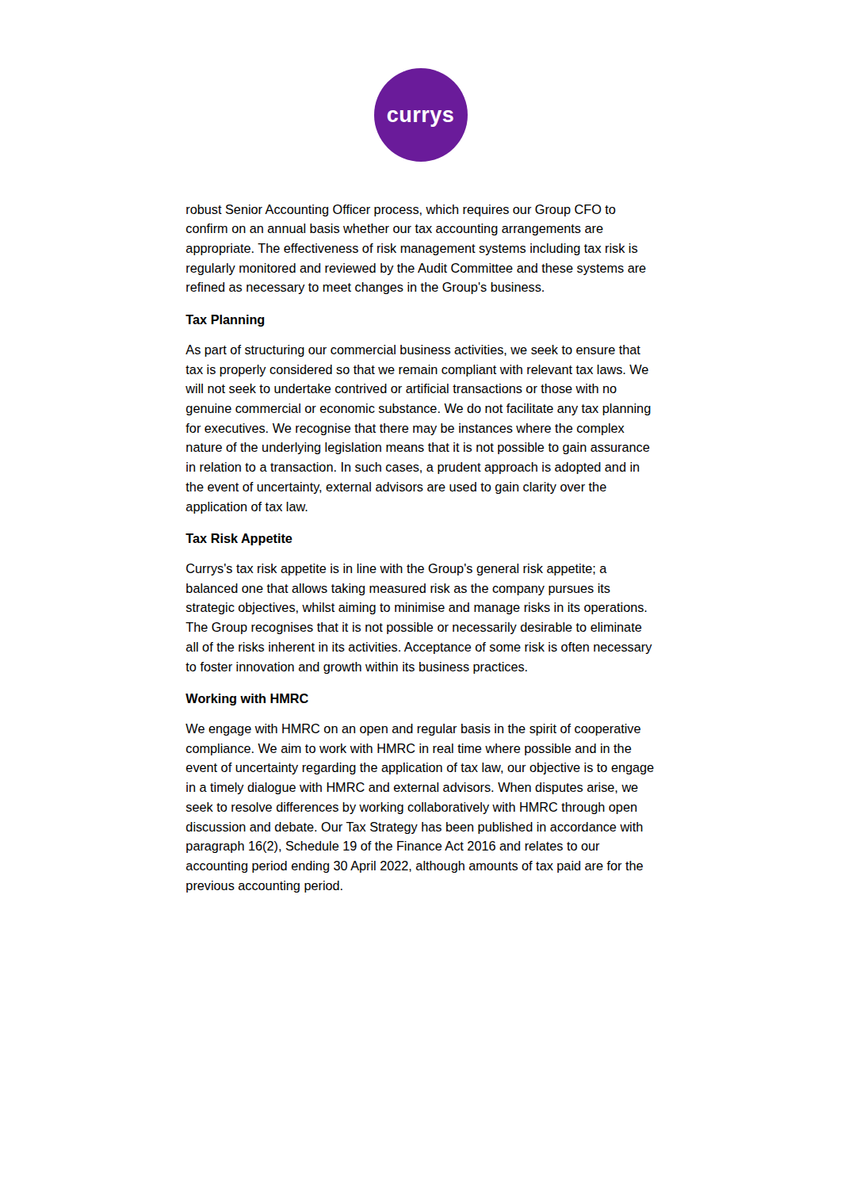currys
robust Senior Accounting Officer process, which requires our Group CFO to confirm on an annual basis whether our tax accounting arrangements are appropriate. The effectiveness of risk management systems including tax risk is regularly monitored and reviewed by the Audit Committee and these systems are refined as necessary to meet changes in the Group's business.
Tax Planning
As part of structuring our commercial business activities, we seek to ensure that tax is properly considered so that we remain compliant with relevant tax laws. We will not seek to undertake contrived or artificial transactions or those with no genuine commercial or economic substance. We do not facilitate any tax planning for executives. We recognise that there may be instances where the complex nature of the underlying legislation means that it is not possible to gain assurance in relation to a transaction. In such cases, a prudent approach is adopted and in the event of uncertainty, external advisors are used to gain clarity over the application of tax law.
Tax Risk Appetite
Currys's tax risk appetite is in line with the Group's general risk appetite; a balanced one that allows taking measured risk as the company pursues its strategic objectives, whilst aiming to minimise and manage risks in its operations. The Group recognises that it is not possible or necessarily desirable to eliminate all of the risks inherent in its activities. Acceptance of some risk is often necessary to foster innovation and growth within its business practices.
Working with HMRC
We engage with HMRC on an open and regular basis in the spirit of cooperative compliance. We aim to work with HMRC in real time where possible and in the event of uncertainty regarding the application of tax law, our objective is to engage in a timely dialogue with HMRC and external advisors. When disputes arise, we seek to resolve differences by working collaboratively with HMRC through open discussion and debate. Our Tax Strategy has been published in accordance with paragraph 16(2), Schedule 19 of the Finance Act 2016 and relates to our accounting period ending 30 April 2022, although amounts of tax paid are for the previous accounting period.